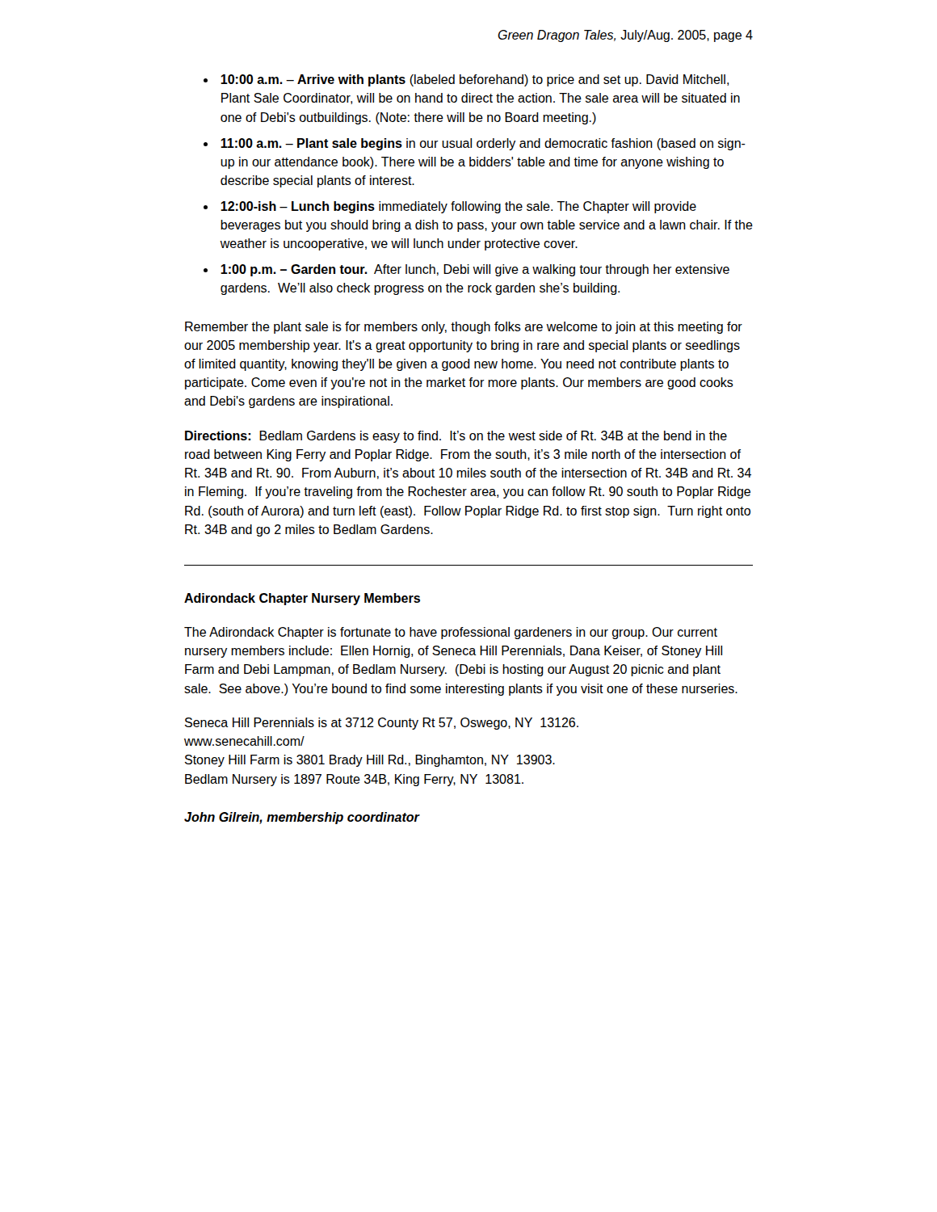Green Dragon Tales, July/Aug. 2005, page 4
10:00 a.m. – Arrive with plants (labeled beforehand) to price and set up. David Mitchell, Plant Sale Coordinator, will be on hand to direct the action. The sale area will be situated in one of Debi's outbuildings. (Note: there will be no Board meeting.)
11:00 a.m. – Plant sale begins in our usual orderly and democratic fashion (based on sign-up in our attendance book). There will be a bidders' table and time for anyone wishing to describe special plants of interest.
12:00-ish – Lunch begins immediately following the sale. The Chapter will provide beverages but you should bring a dish to pass, your own table service and a lawn chair. If the weather is uncooperative, we will lunch under protective cover.
1:00 p.m. – Garden tour. After lunch, Debi will give a walking tour through her extensive gardens. We’ll also check progress on the rock garden she’s building.
Remember the plant sale is for members only, though folks are welcome to join at this meeting for our 2005 membership year. It's a great opportunity to bring in rare and special plants or seedlings of limited quantity, knowing they'll be given a good new home. You need not contribute plants to participate. Come even if you're not in the market for more plants. Our members are good cooks and Debi's gardens are inspirational.
Directions: Bedlam Gardens is easy to find. It’s on the west side of Rt. 34B at the bend in the road between King Ferry and Poplar Ridge. From the south, it’s 3 mile north of the intersection of Rt. 34B and Rt. 90. From Auburn, it’s about 10 miles south of the intersection of Rt. 34B and Rt. 34 in Fleming. If you’re traveling from the Rochester area, you can follow Rt. 90 south to Poplar Ridge Rd. (south of Aurora) and turn left (east). Follow Poplar Ridge Rd. to first stop sign. Turn right onto Rt. 34B and go 2 miles to Bedlam Gardens.
Adirondack Chapter Nursery Members
The Adirondack Chapter is fortunate to have professional gardeners in our group. Our current nursery members include: Ellen Hornig, of Seneca Hill Perennials, Dana Keiser, of Stoney Hill Farm and Debi Lampman, of Bedlam Nursery. (Debi is hosting our August 20 picnic and plant sale. See above.) You’re bound to find some interesting plants if you visit one of these nurseries.
Seneca Hill Perennials is at 3712 County Rt 57, Oswego, NY 13126.
www.senecahill.com/
Stoney Hill Farm is 3801 Brady Hill Rd., Binghamton, NY 13903.
Bedlam Nursery is 1897 Route 34B, King Ferry, NY 13081.
John Gilrein, membership coordinator